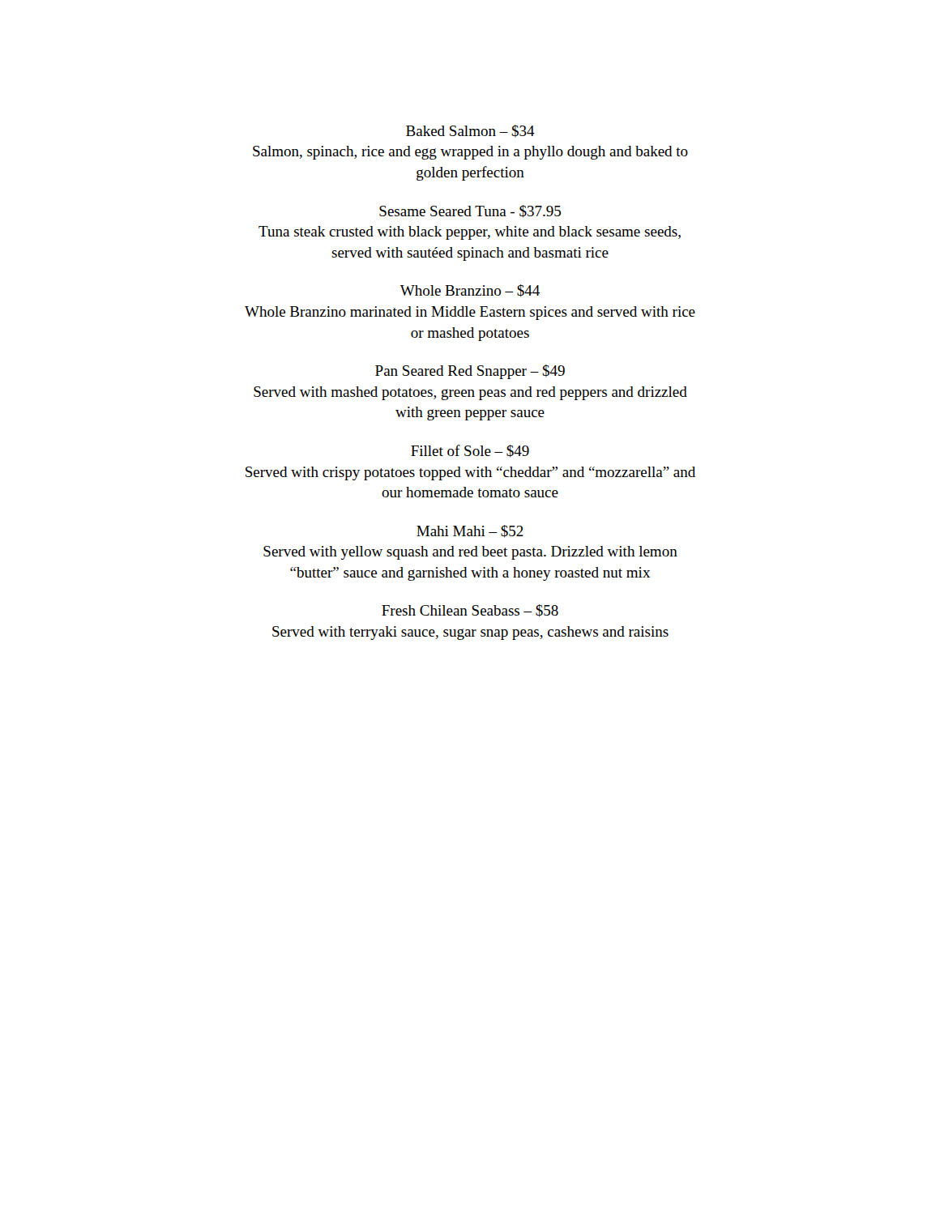Baked Salmon – $34 Salmon, spinach, rice and egg wrapped in a phyllo dough and baked to golden perfection
Sesame Seared Tuna - $37.95 Tuna steak crusted with black pepper, white and black sesame seeds, served with sautéed spinach and basmati rice
Whole Branzino – $44 Whole Branzino marinated in Middle Eastern spices and served with rice or mashed potatoes
Pan Seared Red Snapper – $49 Served with mashed potatoes, green peas and red peppers and drizzled with green pepper sauce
Fillet of Sole – $49 Served with crispy potatoes topped with “cheddar” and “mozzarella” and our homemade tomato sauce
Mahi Mahi – $52 Served with yellow squash and red beet pasta. Drizzled with lemon “butter” sauce and garnished with a honey roasted nut mix
Fresh Chilean Seabass – $58 Served with terryaki sauce, sugar snap peas, cashews and raisins